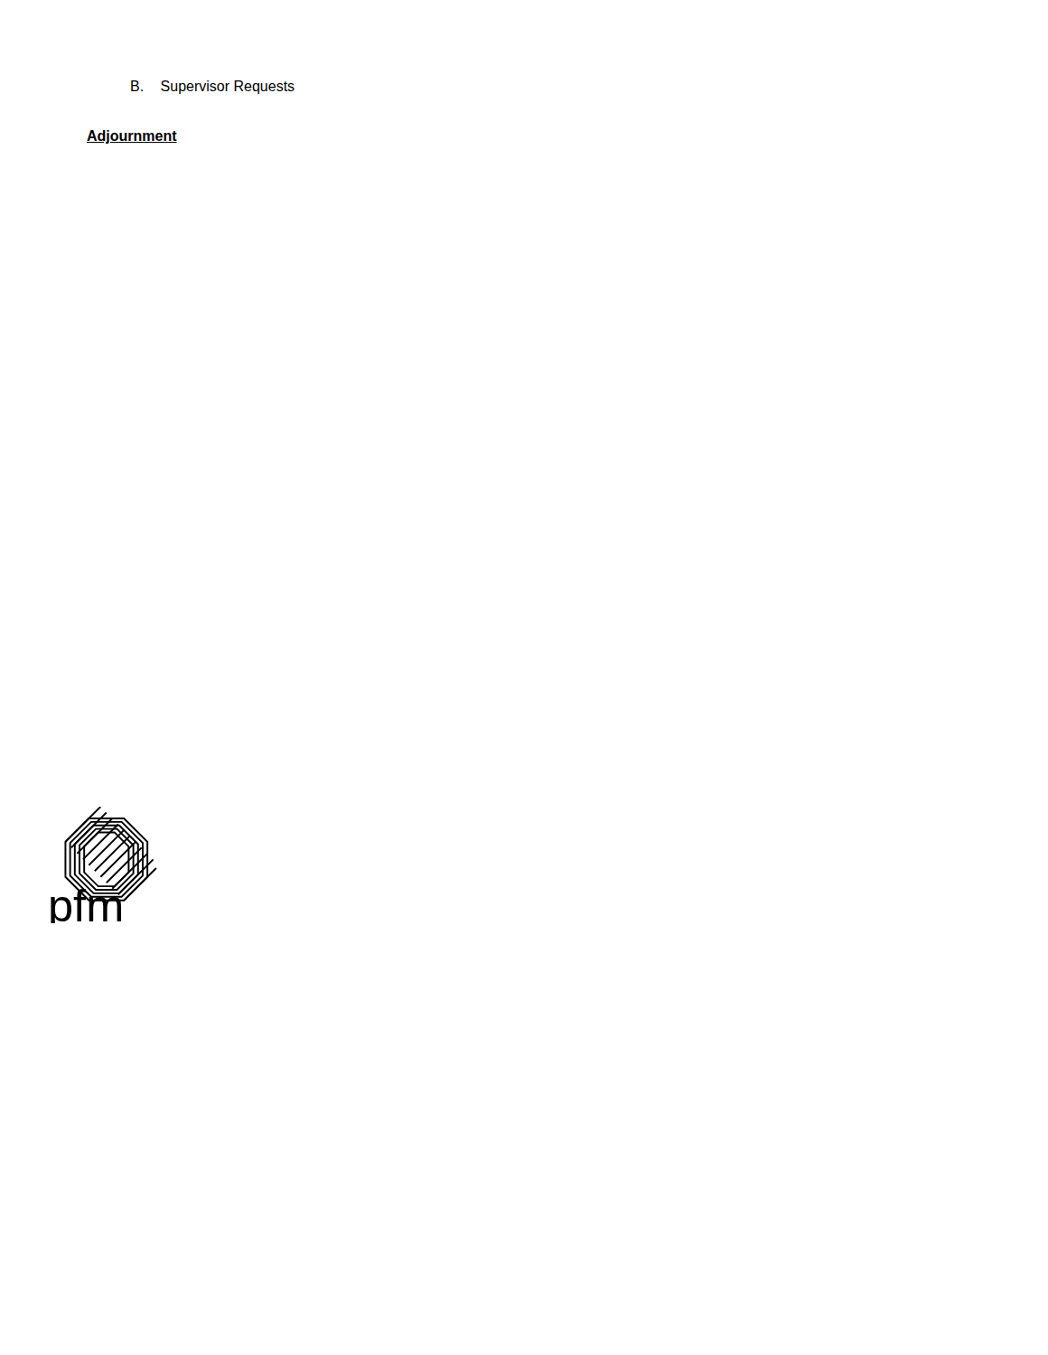B. Supervisor Requests
Adjournment
pfm